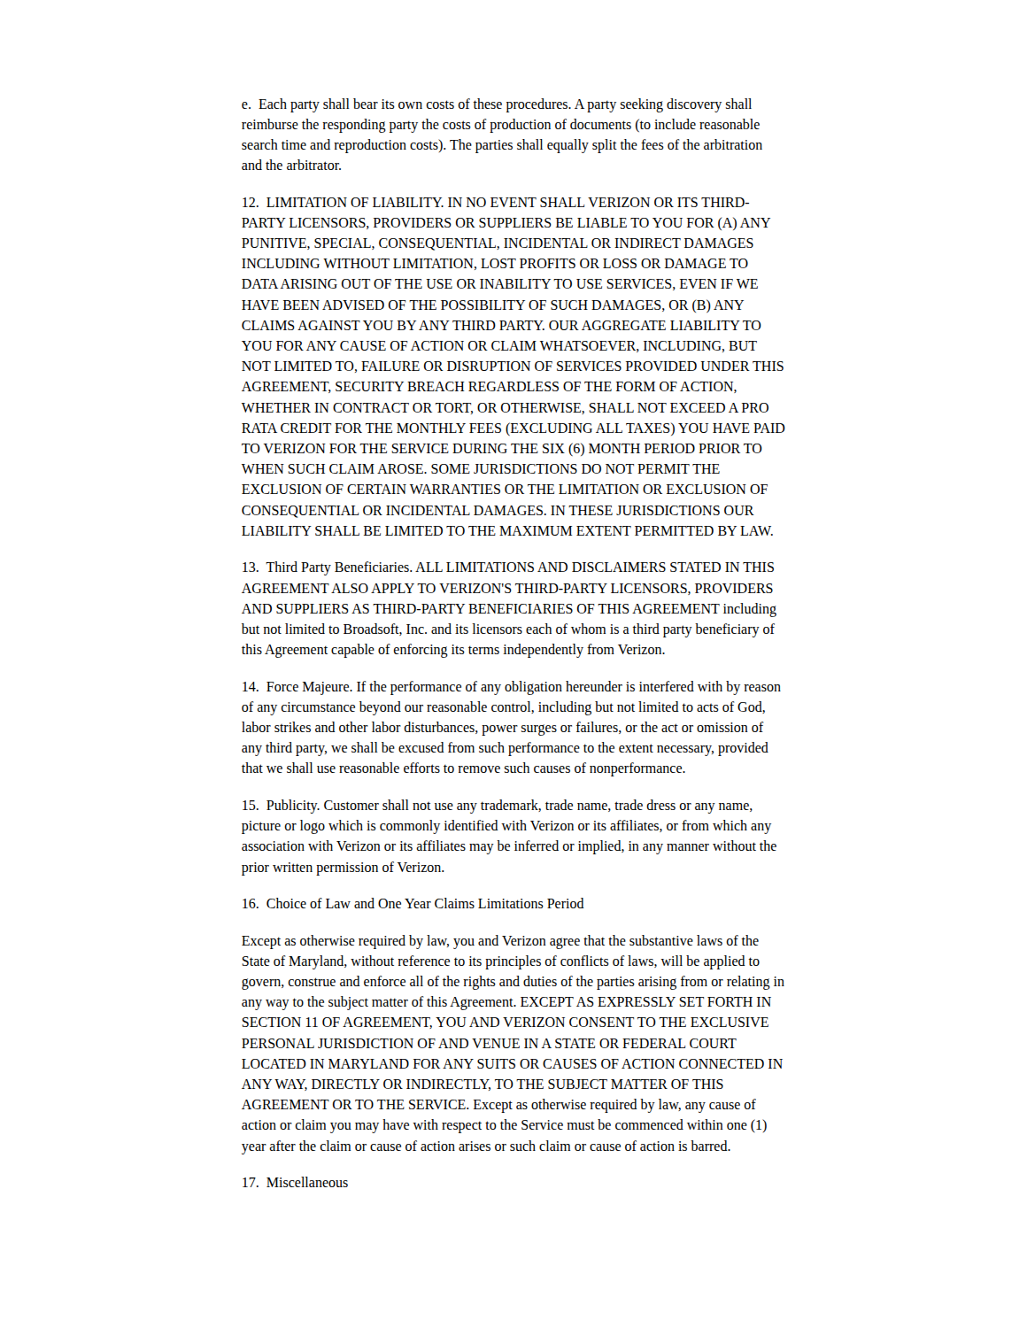e. Each party shall bear its own costs of these procedures. A party seeking discovery shall reimburse the responding party the costs of production of documents (to include reasonable search time and reproduction costs). The parties shall equally split the fees of the arbitration and the arbitrator.
12. LIMITATION OF LIABILITY. IN NO EVENT SHALL VERIZON OR ITS THIRD-PARTY LICENSORS, PROVIDERS OR SUPPLIERS BE LIABLE TO YOU FOR (A) ANY PUNITIVE, SPECIAL, CONSEQUENTIAL, INCIDENTAL OR INDIRECT DAMAGES INCLUDING WITHOUT LIMITATION, LOST PROFITS OR LOSS OR DAMAGE TO DATA ARISING OUT OF THE USE OR INABILITY TO USE SERVICES, EVEN IF WE HAVE BEEN ADVISED OF THE POSSIBILITY OF SUCH DAMAGES, OR (B) ANY CLAIMS AGAINST YOU BY ANY THIRD PARTY. OUR AGGREGATE LIABILITY TO YOU FOR ANY CAUSE OF ACTION OR CLAIM WHATSOEVER, INCLUDING, BUT NOT LIMITED TO, FAILURE OR DISRUPTION OF SERVICES PROVIDED UNDER THIS AGREEMENT, SECURITY BREACH REGARDLESS OF THE FORM OF ACTION, WHETHER IN CONTRACT OR TORT, OR OTHERWISE, SHALL NOT EXCEED A PRO RATA CREDIT FOR THE MONTHLY FEES (EXCLUDING ALL TAXES) YOU HAVE PAID TO VERIZON FOR THE SERVICE DURING THE SIX (6) MONTH PERIOD PRIOR TO WHEN SUCH CLAIM AROSE. SOME JURISDICTIONS DO NOT PERMIT THE EXCLUSION OF CERTAIN WARRANTIES OR THE LIMITATION OR EXCLUSION OF CONSEQUENTIAL OR INCIDENTAL DAMAGES. IN THESE JURISDICTIONS OUR LIABILITY SHALL BE LIMITED TO THE MAXIMUM EXTENT PERMITTED BY LAW.
13. Third Party Beneficiaries. ALL LIMITATIONS AND DISCLAIMERS STATED IN THIS AGREEMENT ALSO APPLY TO VERIZON'S THIRD-PARTY LICENSORS, PROVIDERS AND SUPPLIERS AS THIRD-PARTY BENEFICIARIES OF THIS AGREEMENT including but not limited to Broadsoft, Inc. and its licensors each of whom is a third party beneficiary of this Agreement capable of enforcing its terms independently from Verizon.
14. Force Majeure. If the performance of any obligation hereunder is interfered with by reason of any circumstance beyond our reasonable control, including but not limited to acts of God, labor strikes and other labor disturbances, power surges or failures, or the act or omission of any third party, we shall be excused from such performance to the extent necessary, provided that we shall use reasonable efforts to remove such causes of nonperformance.
15. Publicity. Customer shall not use any trademark, trade name, trade dress or any name, picture or logo which is commonly identified with Verizon or its affiliates, or from which any association with Verizon or its affiliates may be inferred or implied, in any manner without the prior written permission of Verizon.
16. Choice of Law and One Year Claims Limitations Period
Except as otherwise required by law, you and Verizon agree that the substantive laws of the State of Maryland, without reference to its principles of conflicts of laws, will be applied to govern, construe and enforce all of the rights and duties of the parties arising from or relating in any way to the subject matter of this Agreement. EXCEPT AS EXPRESSLY SET FORTH IN SECTION 11 OF AGREEMENT, YOU AND VERIZON CONSENT TO THE EXCLUSIVE PERSONAL JURISDICTION OF AND VENUE IN A STATE OR FEDERAL COURT LOCATED IN MARYLAND FOR ANY SUITS OR CAUSES OF ACTION CONNECTED IN ANY WAY, DIRECTLY OR INDIRECTLY, TO THE SUBJECT MATTER OF THIS AGREEMENT OR TO THE SERVICE. Except as otherwise required by law, any cause of action or claim you may have with respect to the Service must be commenced within one (1) year after the claim or cause of action arises or such claim or cause of action is barred.
17. Miscellaneous